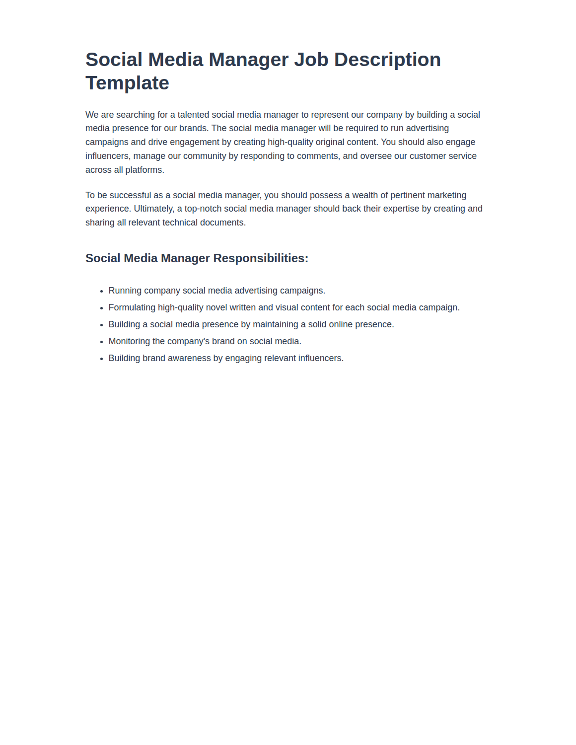Social Media Manager Job Description Template
We are searching for a talented social media manager to represent our company by building a social media presence for our brands. The social media manager will be required to run advertising campaigns and drive engagement by creating high-quality original content. You should also engage influencers, manage our community by responding to comments, and oversee our customer service across all platforms.
To be successful as a social media manager, you should possess a wealth of pertinent marketing experience. Ultimately, a top-notch social media manager should back their expertise by creating and sharing all relevant technical documents.
Social Media Manager Responsibilities:
Running company social media advertising campaigns.
Formulating high-quality novel written and visual content for each social media campaign.
Building a social media presence by maintaining a solid online presence.
Monitoring the company's brand on social media.
Building brand awareness by engaging relevant influencers.